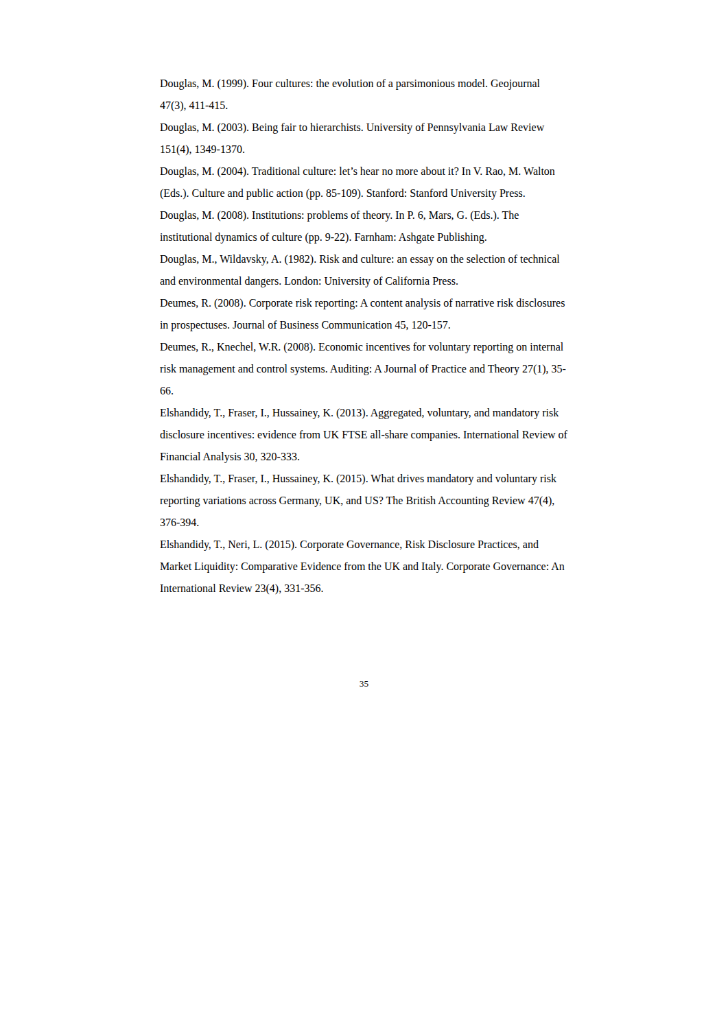Douglas, M. (1999). Four cultures: the evolution of a parsimonious model. Geojournal 47(3), 411-415.
Douglas, M. (2003). Being fair to hierarchists. University of Pennsylvania Law Review 151(4), 1349-1370.
Douglas, M. (2004). Traditional culture: let’s hear no more about it? In V. Rao, M. Walton (Eds.). Culture and public action (pp. 85-109). Stanford: Stanford University Press.
Douglas, M. (2008). Institutions: problems of theory. In P. 6, Mars, G. (Eds.). The institutional dynamics of culture (pp. 9-22). Farnham: Ashgate Publishing.
Douglas, M., Wildavsky, A. (1982). Risk and culture: an essay on the selection of technical and environmental dangers. London: University of California Press.
Deumes, R. (2008). Corporate risk reporting: A content analysis of narrative risk disclosures in prospectuses. Journal of Business Communication 45, 120-157.
Deumes, R., Knechel, W.R. (2008). Economic incentives for voluntary reporting on internal risk management and control systems. Auditing: A Journal of Practice and Theory 27(1), 35-66.
Elshandidy, T., Fraser, I., Hussainey, K. (2013). Aggregated, voluntary, and mandatory risk disclosure incentives: evidence from UK FTSE all-share companies. International Review of Financial Analysis 30, 320-333.
Elshandidy, T., Fraser, I., Hussainey, K. (2015). What drives mandatory and voluntary risk reporting variations across Germany, UK, and US? The British Accounting Review 47(4), 376-394.
Elshandidy, T., Neri, L. (2015). Corporate Governance, Risk Disclosure Practices, and Market Liquidity: Comparative Evidence from the UK and Italy. Corporate Governance: An International Review 23(4), 331-356.
35